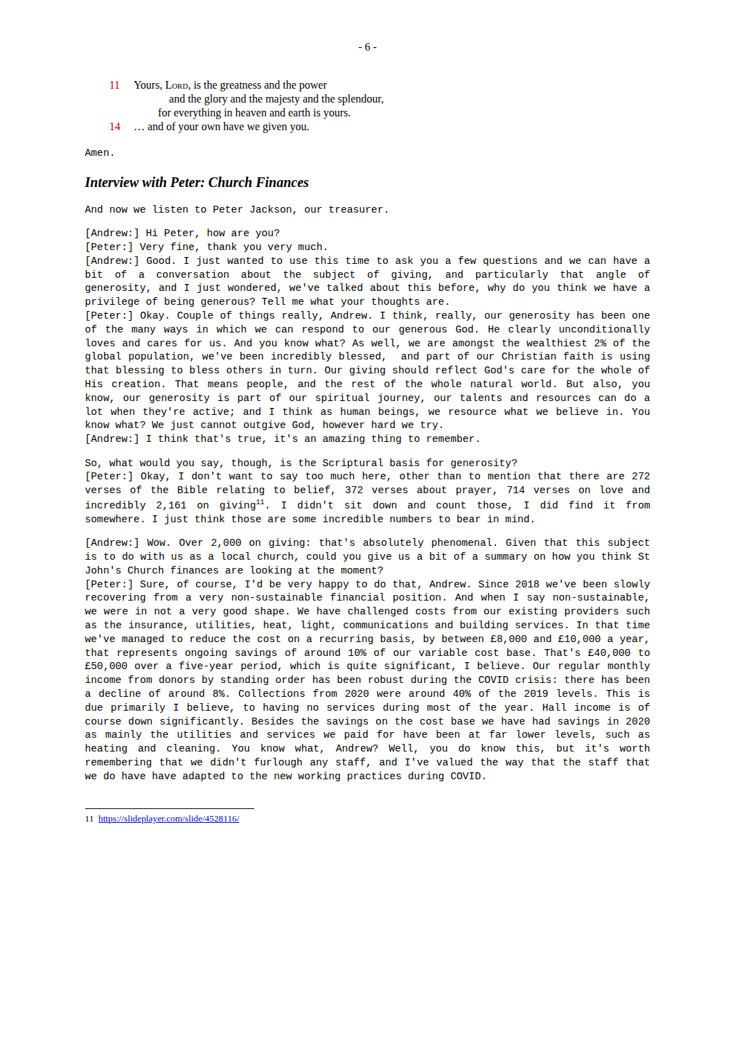- 6 -
11 Yours, Lord, is the greatness and the power
and the glory and the majesty and the splendour,
for everything in heaven and earth is yours.
14 … and of your own have we given you.
Amen.
Interview with Peter: Church Finances
And now we listen to Peter Jackson, our treasurer.
[Andrew:] Hi Peter, how are you?
[Peter:] Very fine, thank you very much.
[Andrew:] Good. I just wanted to use this time to ask you a few questions and we can have a bit of a conversation about the subject of giving, and particularly that angle of generosity, and I just wondered, we've talked about this before, why do you think we have a privilege of being generous? Tell me what your thoughts are.
[Peter:] Okay. Couple of things really, Andrew. I think, really, our generosity has been one of the many ways in which we can respond to our generous God. He clearly unconditionally loves and cares for us. And you know what? As well, we are amongst the wealthiest 2% of the global population, we've been incredibly blessed, and part of our Christian faith is using that blessing to bless others in turn. Our giving should reflect God's care for the whole of His creation. That means people, and the rest of the whole natural world. But also, you know, our generosity is part of our spiritual journey, our talents and resources can do a lot when they're active; and I think as human beings, we resource what we believe in. You know what? We just cannot outgive God, however hard we try.
[Andrew:] I think that's true, it's an amazing thing to remember.
So, what would you say, though, is the Scriptural basis for generosity?
[Peter:] Okay, I don't want to say too much here, other than to mention that there are 272 verses of the Bible relating to belief, 372 verses about prayer, 714 verses on love and incredibly 2,161 on giving11. I didn't sit down and count those, I did find it from somewhere. I just think those are some incredible numbers to bear in mind.
[Andrew:] Wow. Over 2,000 on giving: that's absolutely phenomenal. Given that this subject is to do with us as a local church, could you give us a bit of a summary on how you think St John's Church finances are looking at the moment?
[Peter:] Sure, of course, I'd be very happy to do that, Andrew. Since 2018 we've been slowly recovering from a very non-sustainable financial position. And when I say non-sustainable, we were in not a very good shape. We have challenged costs from our existing providers such as the insurance, utilities, heat, light, communications and building services. In that time we've managed to reduce the cost on a recurring basis, by between £8,000 and £10,000 a year, that represents ongoing savings of around 10% of our variable cost base. That's £40,000 to £50,000 over a five-year period, which is quite significant, I believe. Our regular monthly income from donors by standing order has been robust during the COVID crisis: there has been a decline of around 8%. Collections from 2020 were around 40% of the 2019 levels. This is due primarily I believe, to having no services during most of the year. Hall income is of course down significantly. Besides the savings on the cost base we have had savings in 2020 as mainly the utilities and services we paid for have been at far lower levels, such as heating and cleaning. You know what, Andrew? Well, you do know this, but it's worth remembering that we didn't furlough any staff, and I've valued the way that the staff that we do have have adapted to the new working practices during COVID.
11 https://slideplayer.com/slide/4528116/